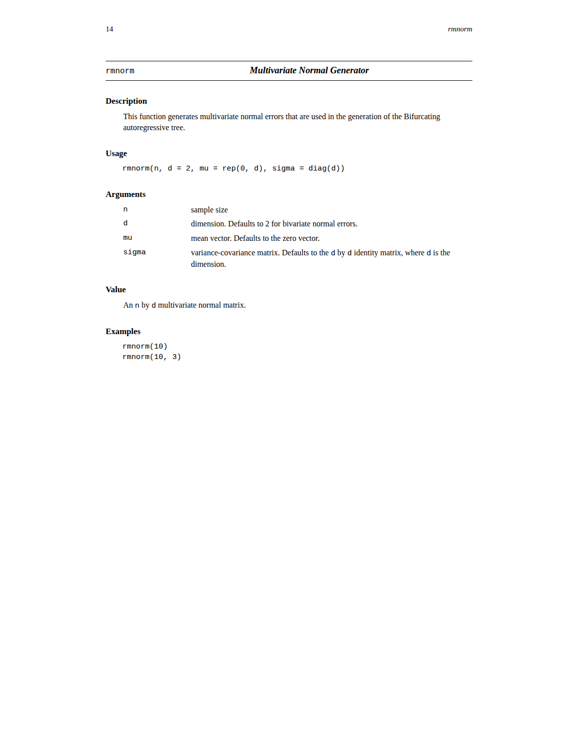14 rmnorm
rmnorm Multivariate Normal Generator
Description
This function generates multivariate normal errors that are used in the generation of the Bifurcating autoregressive tree.
Usage
rmnorm(n, d = 2, mu = rep(0, d), sigma = diag(d))
Arguments
n
sample size
d
dimension. Defaults to 2 for bivariate normal errors.
mu
mean vector. Defaults to the zero vector.
sigma
variance-covariance matrix. Defaults to the d by d identity matrix, where d is the dimension.
Value
An n by d multivariate normal matrix.
Examples
rmnorm(10)
rmnorm(10, 3)